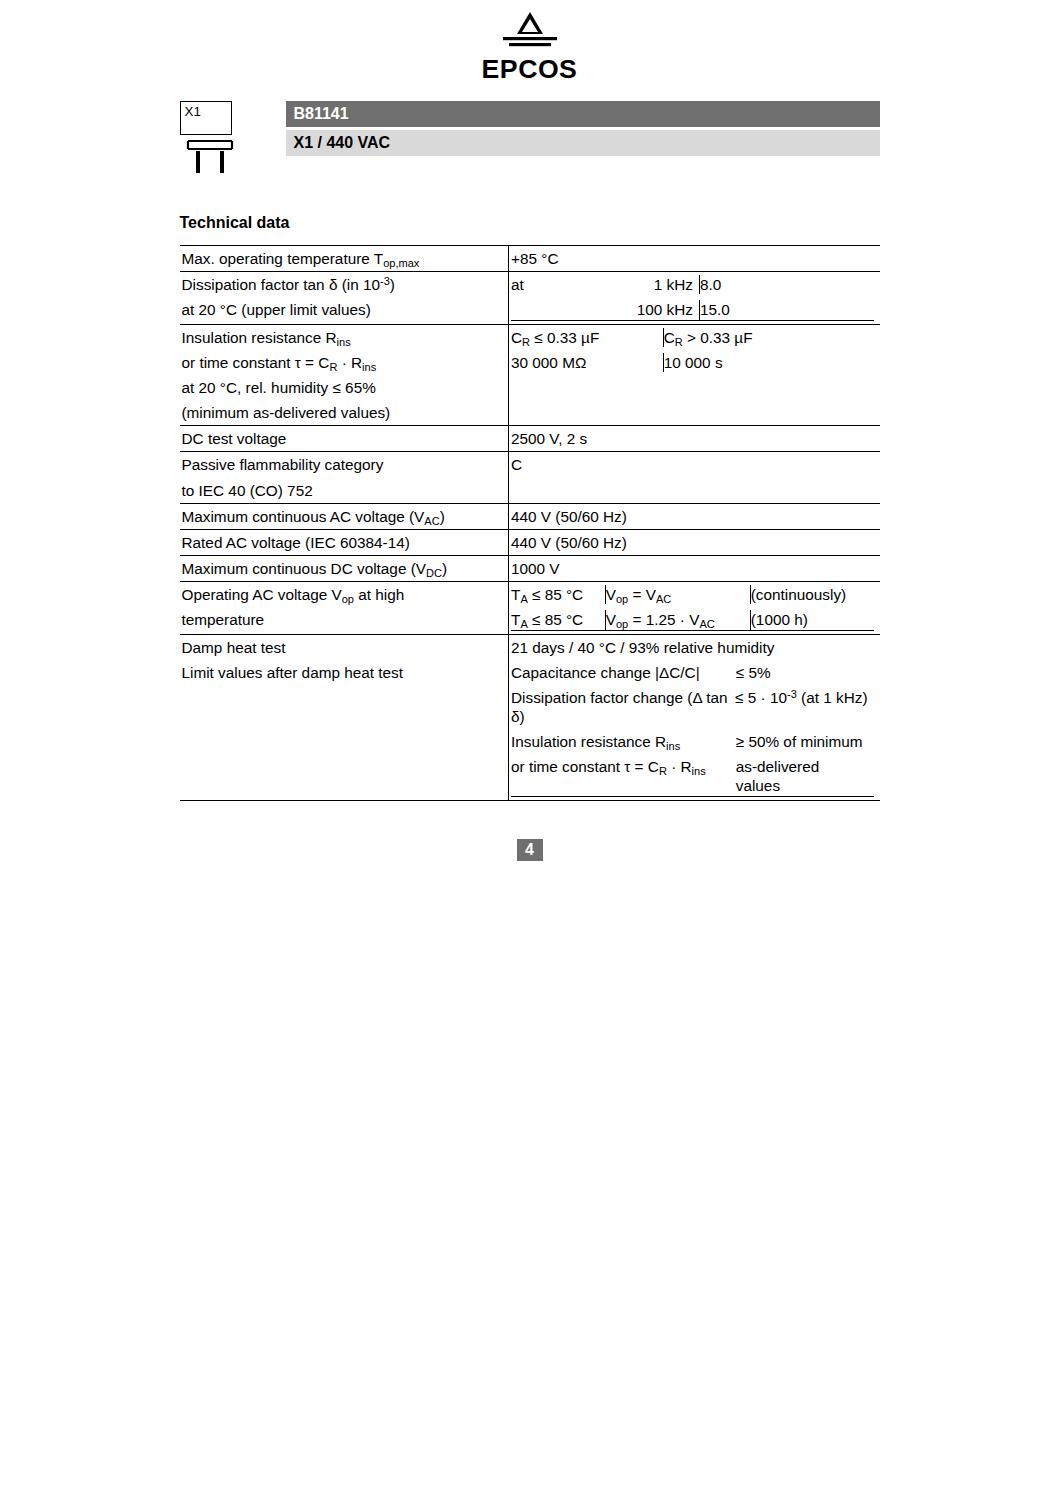EPCOS
X1
B81141
X1 / 440 VAC
Technical data
| Max. operating temperature T op,max | +85 °C |
| Dissipation factor tan δ (in 10 -3 ) | / at / 1 kHz / 8.0 / |
| at 20 °C (upper limit values) | / / 100 kHz / 15.0 / |
| Insulation resistance R ins | / C R ≤ 0.33 µF / C R > 0.33 µF / |
| or time constant τ = C R · R ins | / 30 000 MΩ / 10 000 s / |
| at 20 °C, rel. humidity ≤ 65% | |
| (minimum as-delivered values) | |
| DC test voltage | 2500 V, 2 s |
| Passive flammability category | C |
| to IEC 40 (CO) 752 | |
| Maximum continuous AC voltage (V AC ) | 440 V (50/60 Hz) |
| Rated AC voltage (IEC 60384-14) | 440 V (50/60 Hz) |
| Maximum continuous DC voltage (V DC ) | 1000 V |
| Operating AC voltage V op at high | / T A ≤ 85 °C / V op = V AC / (continuously) / |
| temperature | / T A ≤ 85 °C / V op = 1.25 · V AC / (1000 h) / |
| Damp heat test | 21 days / 40 °C / 93% relative humidity |
| Limit values after damp heat test | / Capacitance change /ΔC/C/ / ≤ 5% / |
| | / Dissipation factor change (Δ tan δ) / ≤ 5 · 10 -3 (at 1 kHz) / |
| | / Insulation resistance R ins / ≥ 50% of minimum / |
| | / or time constant τ = C R · R ins / as-delivered values / |
4